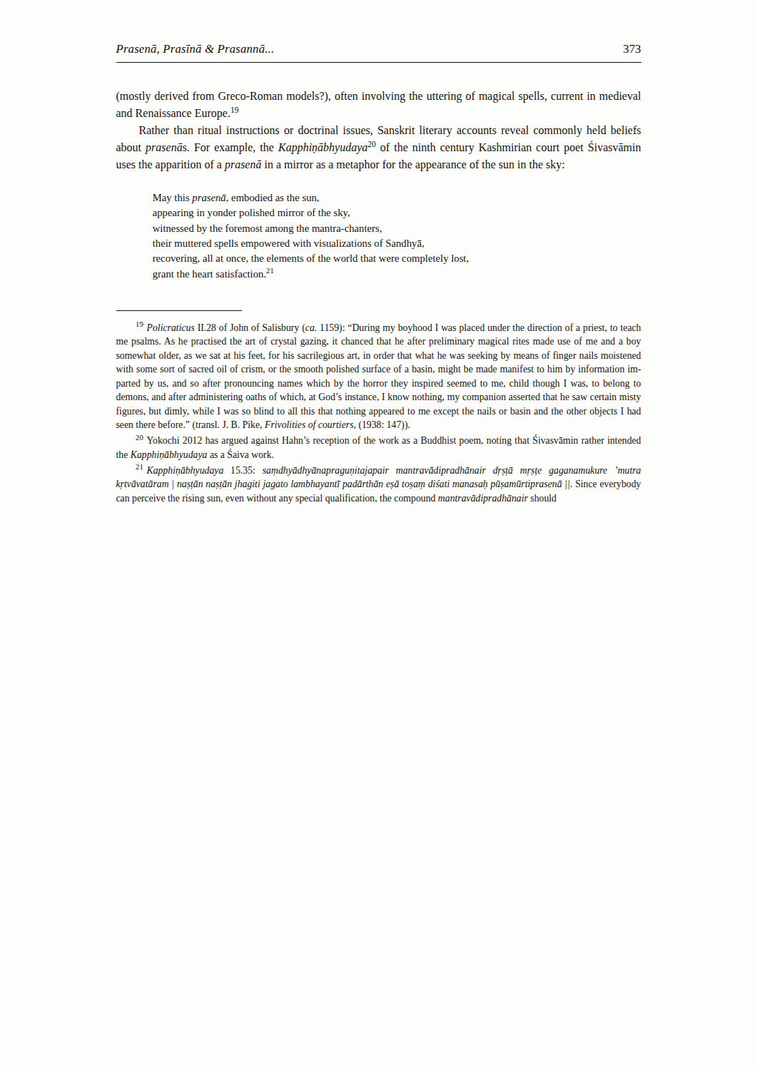Prasenā, Prasīnā & Prasannā... 373
(mostly derived from Greco-Roman models?), often involving the uttering of magical spells, current in medieval and Renaissance Europe.19
Rather than ritual instructions or doctrinal issues, Sanskrit literary accounts reveal commonly held beliefs about prasenās. For example, the Kapphiṇābhyudaya20 of the ninth century Kashmirian court poet Śivasvāmin uses the apparition of a prasenā in a mirror as a metaphor for the appearance of the sun in the sky:
May this prasenā, embodied as the sun,
appearing in yonder polished mirror of the sky,
witnessed by the foremost among the mantra-chanters,
their muttered spells empowered with visualizations of Sandhyā,
recovering, all at once, the elements of the world that were completely lost,
grant the heart satisfaction.21
19Policraticus II.28 of John of Salisbury (ca. 1159): “During my boyhood I was placed under the direction of a priest, to teach me psalms. As he practised the art of crystal gazing, it chanced that he after preliminary magical rites made use of me and a boy somewhat older, as we sat at his feet, for his sacrilegious art, in order that what he was seeking by means of finger nails moistened with some sort of sacred oil of crism, or the smooth polished surface of a basin, might be made manifest to him by information imparted by us, and so after pronouncing names which by the horror they inspired seemed to me, child though I was, to belong to demons, and after administering oaths of which, at God’s instance, I know nothing, my companion asserted that he saw certain misty figures, but dimly, while I was so blind to all this that nothing appeared to me except the nails or basin and the other objects I had seen there before.” (transl. J. B. Pike, Frivolities of courtiers, (1938: 147)).
20Yokochi 2012 has argued against Hahn’s reception of the work as a Buddhist poem, noting that Śivasvāmin rather intended the Kapphiṇābhyudaya as a Śaiva work.
21Kapphiṇābhyudaya 15.35: saṃdhyādhyānapraguṇitajapair mantravādipradhānair dṛṣṭā mṛṣṭe gaganamukure ’mutra kṛtvāvatāram | naṣṭān naṣṭān jhagiti jagato lambhayantī padārthān eṣā toṣaṃ diśati manasaḥ pūṣamūrtiprasenā ||. Since everybody can perceive the rising sun, even without any special qualification, the compound mantravādipradhānair should